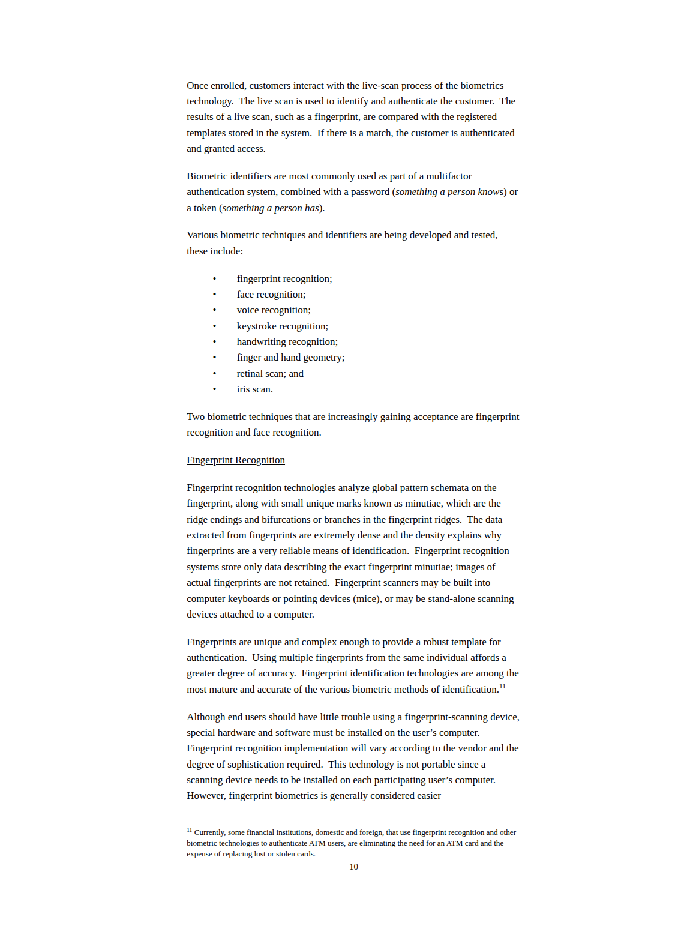Once enrolled, customers interact with the live-scan process of the biometrics technology. The live scan is used to identify and authenticate the customer. The results of a live scan, such as a fingerprint, are compared with the registered templates stored in the system. If there is a match, the customer is authenticated and granted access.
Biometric identifiers are most commonly used as part of a multifactor authentication system, combined with a password (something a person knows) or a token (something a person has).
Various biometric techniques and identifiers are being developed and tested, these include:
fingerprint recognition;
face recognition;
voice recognition;
keystroke recognition;
handwriting recognition;
finger and hand geometry;
retinal scan; and
iris scan.
Two biometric techniques that are increasingly gaining acceptance are fingerprint recognition and face recognition.
Fingerprint Recognition
Fingerprint recognition technologies analyze global pattern schemata on the fingerprint, along with small unique marks known as minutiae, which are the ridge endings and bifurcations or branches in the fingerprint ridges. The data extracted from fingerprints are extremely dense and the density explains why fingerprints are a very reliable means of identification. Fingerprint recognition systems store only data describing the exact fingerprint minutiae; images of actual fingerprints are not retained. Fingerprint scanners may be built into computer keyboards or pointing devices (mice), or may be stand-alone scanning devices attached to a computer.
Fingerprints are unique and complex enough to provide a robust template for authentication. Using multiple fingerprints from the same individual affords a greater degree of accuracy. Fingerprint identification technologies are among the most mature and accurate of the various biometric methods of identification.11
Although end users should have little trouble using a fingerprint-scanning device, special hardware and software must be installed on the user’s computer. Fingerprint recognition implementation will vary according to the vendor and the degree of sophistication required. This technology is not portable since a scanning device needs to be installed on each participating user’s computer. However, fingerprint biometrics is generally considered easier
11 Currently, some financial institutions, domestic and foreign, that use fingerprint recognition and other biometric technologies to authenticate ATM users, are eliminating the need for an ATM card and the expense of replacing lost or stolen cards.
10